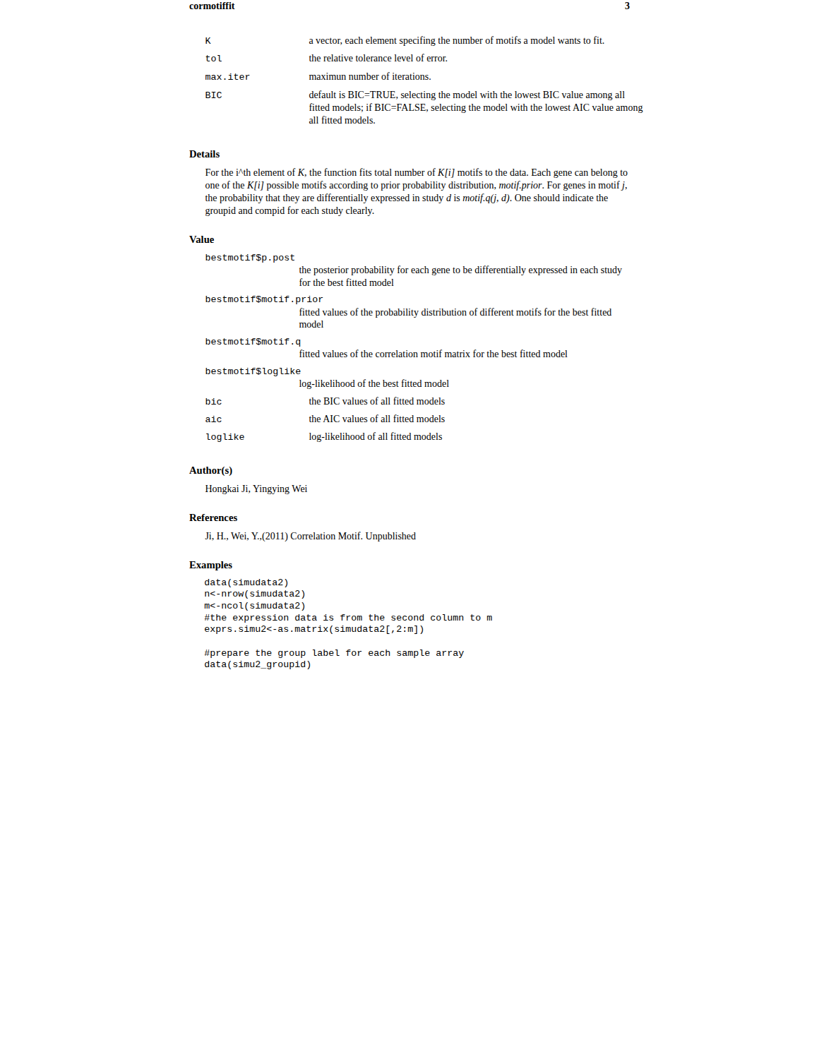cormotiffit 3
| K | a vector, each element specifing the number of motifs a model wants to fit. |
| tol | the relative tolerance level of error. |
| max.iter | maximun number of iterations. |
| BIC | default is BIC=TRUE, selecting the model with the lowest BIC value among all fitted models; if BIC=FALSE, selecting the model with the lowest AIC value among all fitted models. |
Details
For the i^th element of K, the function fits total number of K[i] motifs to the data. Each gene can belong to one of the K[i] possible motifs according to prior probability distribution, motif.prior. For genes in motif j, the probability that they are differentially expressed in study d is motif.q(j, d). One should indicate the groupid and compid for each study clearly.
Value
bestmotif$p.post
the posterior probability for each gene to be differentially expressed in each study for the best fitted model
bestmotif$motif.prior
fitted values of the probability distribution of different motifs for the best fitted model
bestmotif$motif.q
fitted values of the correlation motif matrix for the best fitted model
bestmotif$loglike
log-likelihood of the best fitted model
| bic | the BIC values of all fitted models |
| aic | the AIC values of all fitted models |
| loglike | log-likelihood of all fitted models |
Author(s)
Hongkai Ji, Yingying Wei
References
Ji, H., Wei, Y.,(2011) Correlation Motif. Unpublished
Examples
data(simudata2)
n<-nrow(simudata2)
m<-ncol(simudata2)
#the expression data is from the second column to m
exprs.simu2<-as.matrix(simudata2[,2:m])

#prepare the group label for each sample array
data(simu2_groupid)